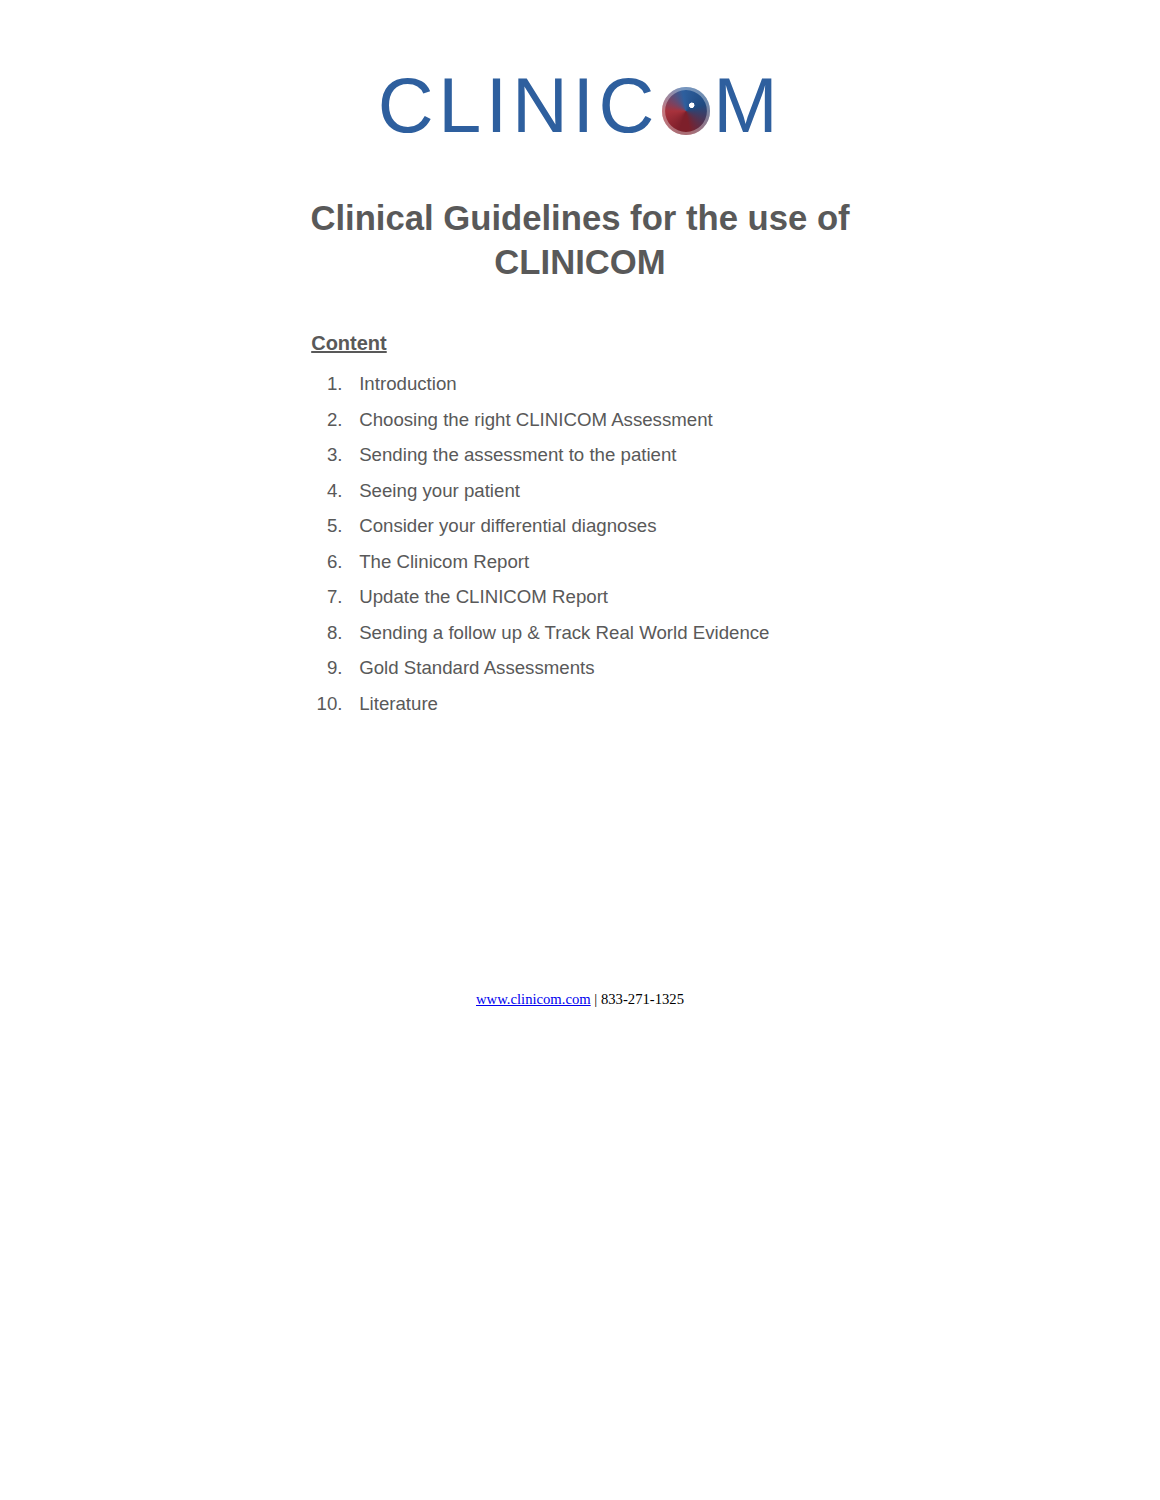CLINIC M
Clinical Guidelines for the use of CLINICOM
Content
Introduction
Choosing the right CLINICOM Assessment
Sending the assessment to the patient
Seeing your patient
Consider your differential diagnoses
The Clinicom Report
Update the CLINICOM Report
Sending a follow up & Track Real World Evidence
Gold Standard Assessments
Literature
www.clinicom.com | 833-271-1325